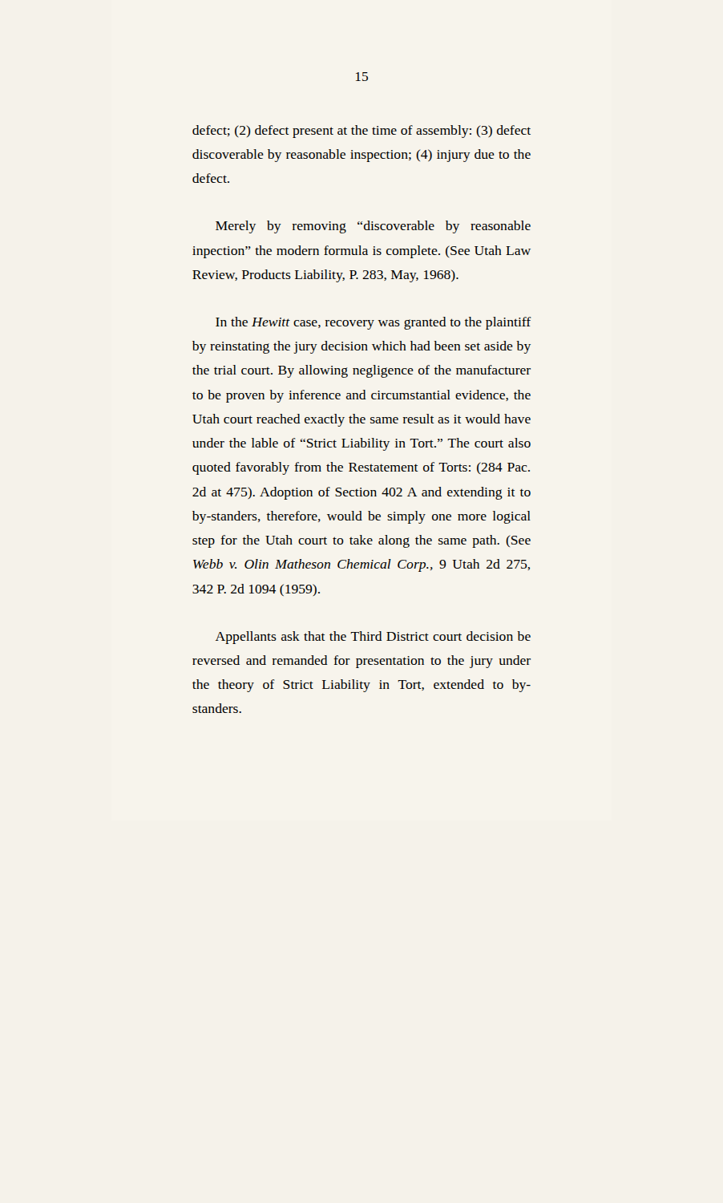15
defect; (2) defect present at the time of assembly: (3) defect discoverable by reasonable inspection; (4) injury due to the defect.
Merely by removing “discoverable by reasonable inpection” the modern formula is complete. (See Utah Law Review, Products Liability, P. 283, May, 1968).
In the Hewitt case, recovery was granted to the plaintiff by reinstating the jury decision which had been set aside by the trial court. By allowing negligence of the manufacturer to be proven by inference and circumstantial evidence, the Utah court reached exactly the same result as it would have under the lable of “Strict Liability in Tort.” The court also quoted favorably from the Restatement of Torts: (284 Pac. 2d at 475). Adoption of Section 402 A and extending it to by-standers, therefore, would be simply one more logical step for the Utah court to take along the same path. (See Webb v. Olin Matheson Chemical Corp., 9 Utah 2d 275, 342 P. 2d 1094 (1959).
Appellants ask that the Third District court decision be reversed and remanded for presentation to the jury under the theory of Strict Liability in Tort, extended to by-standers.